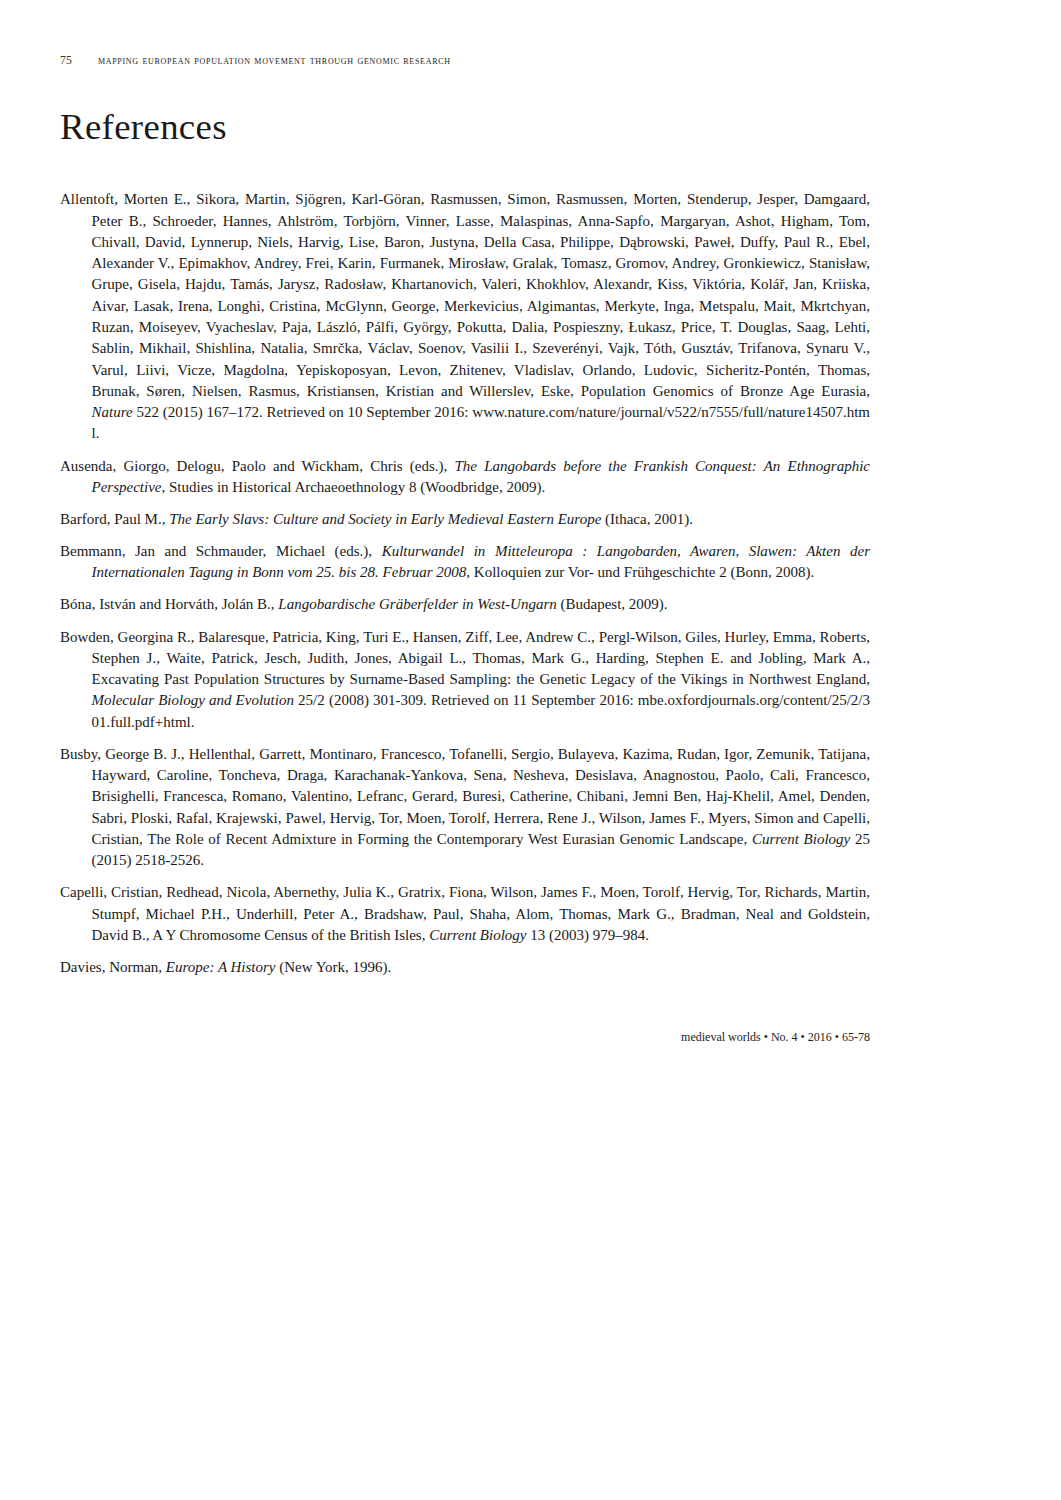75 Mapping European Population Movement through Genomic Research
References
Allentoft, Morten E., Sikora, Martin, Sjögren, Karl-Göran, Rasmussen, Simon, Rasmussen, Morten, Stenderup, Jesper, Damgaard, Peter B., Schroeder, Hannes, Ahlström, Torbjörn, Vinner, Lasse, Malaspinas, Anna-Sapfo, Margaryan, Ashot, Higham, Tom, Chivall, David, Lynnerup, Niels, Harvig, Lise, Baron, Justyna, Della Casa, Philippe, Dąbrowski, Paweł, Duffy, Paul R., Ebel, Alexander V., Epimakhov, Andrey, Frei, Karin, Furmanek, Mirosław, Gralak, Tomasz, Gromov, Andrey, Gronkiewicz, Stanisław, Grupe, Gisela, Hajdu, Tamás, Jarysz, Radosław, Khartanovich, Valeri, Khokhlov, Alexandr, Kiss, Viktória, Kolář, Jan, Kriiska, Aivar, Lasak, Irena, Longhi, Cristina, McGlynn, George, Merkevicius, Algimantas, Merkyte, Inga, Metspalu, Mait, Mkrtchyan, Ruzan, Moiseyev, Vyacheslav, Paja, László, Pálfi, György, Pokutta, Dalia, Pospieszny, Łukasz, Price, T. Douglas, Saag, Lehti, Sablin, Mikhail, Shishlina, Natalia, Smrčka, Václav, Soenov, Vasilii I., Szeverényi, Vajk, Tóth, Gusztáv, Trifanova, Synaru V., Varul, Liivi, Vicze, Magdolna, Yepiskoposyan, Levon, Zhitenev, Vladislav, Orlando, Ludovic, Sicheritz-Pontén, Thomas, Brunak, Søren, Nielsen, Rasmus, Kristiansen, Kristian and Willerslev, Eske, Population Genomics of Bronze Age Eurasia, Nature 522 (2015) 167–172. Retrieved on 10 September 2016: www.nature.com/nature/journal/v522/n7555/full/nature14507.html.
Ausenda, Giorgo, Delogu, Paolo and Wickham, Chris (eds.), The Langobards before the Frankish Conquest: An Ethnographic Perspective, Studies in Historical Archaeoethnology 8 (Woodbridge, 2009).
Barford, Paul M., The Early Slavs: Culture and Society in Early Medieval Eastern Europe (Ithaca, 2001).
Bemmann, Jan and Schmauder, Michael (eds.), Kulturwandel in Mitteleuropa : Langobarden, Awaren, Slawen: Akten der Internationalen Tagung in Bonn vom 25. bis 28. Februar 2008, Kolloquien zur Vor- und Frühgeschichte 2 (Bonn, 2008).
Bóna, István and Horváth, Jolán B., Langobardische Gräberfelder in West-Ungarn (Budapest, 2009).
Bowden, Georgina R., Balaresque, Patricia, King, Turi E., Hansen, Ziff, Lee, Andrew C., Pergl-Wilson, Giles, Hurley, Emma, Roberts, Stephen J., Waite, Patrick, Jesch, Judith, Jones, Abigail L., Thomas, Mark G., Harding, Stephen E. and Jobling, Mark A., Excavating Past Population Structures by Surname-Based Sampling: the Genetic Legacy of the Vikings in Northwest England, Molecular Biology and Evolution 25/2 (2008) 301-309. Retrieved on 11 September 2016: mbe.oxfordjournals.org/content/25/2/301.full.pdf+html.
Busby, George B. J., Hellenthal, Garrett, Montinaro, Francesco, Tofanelli, Sergio, Bulayeva, Kazima, Rudan, Igor, Zemunik, Tatijana, Hayward, Caroline, Toncheva, Draga, Karachanak-Yankova, Sena, Nesheva, Desislava, Anagnostou, Paolo, Cali, Francesco, Brisighelli, Francesca, Romano, Valentino, Lefranc, Gerard, Buresi, Catherine, Chibani, Jemni Ben, Haj-Khelil, Amel, Denden, Sabri, Ploski, Rafal, Krajewski, Pawel, Hervig, Tor, Moen, Torolf, Herrera, Rene J., Wilson, James F., Myers, Simon and Capelli, Cristian, The Role of Recent Admixture in Forming the Contemporary West Eurasian Genomic Landscape, Current Biology 25 (2015) 2518-2526.
Capelli, Cristian, Redhead, Nicola, Abernethy, Julia K., Gratrix, Fiona, Wilson, James F., Moen, Torolf, Hervig, Tor, Richards, Martin, Stumpf, Michael P.H., Underhill, Peter A., Bradshaw, Paul, Shaha, Alom, Thomas, Mark G., Bradman, Neal and Goldstein, David B., A Y Chromosome Census of the British Isles, Current Biology 13 (2003) 979–984.
Davies, Norman, Europe: A History (New York, 1996).
medieval worlds • No. 4 • 2016 • 65-78